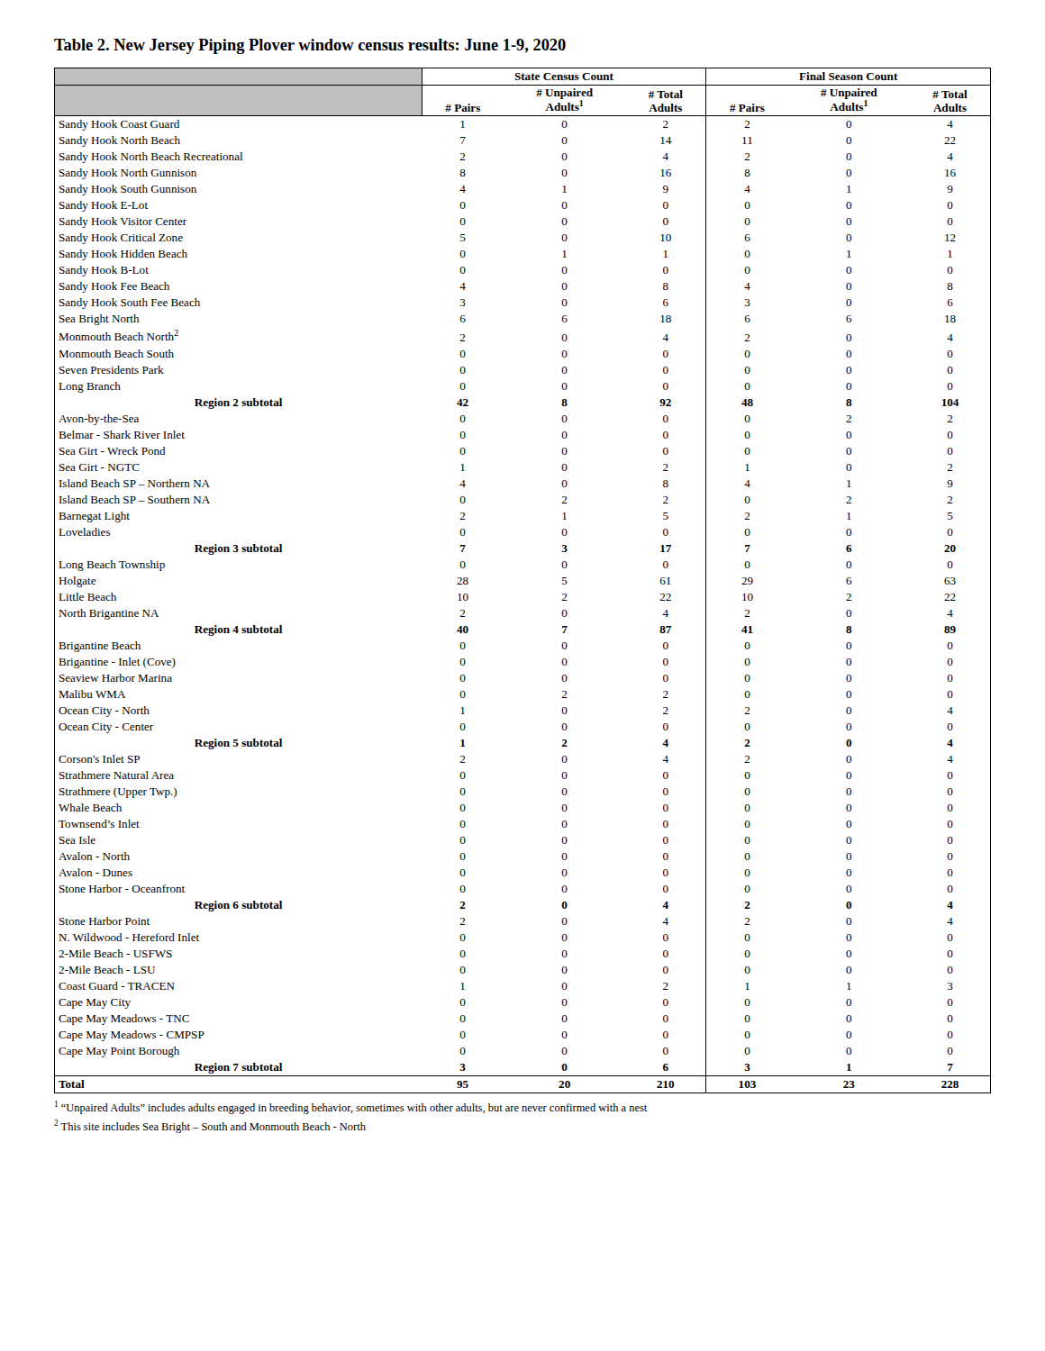Table 2. New Jersey Piping Plover window census results: June 1-9, 2020
| | State Census Count | Final Season Count |
| --- | --- | --- |
| | # Pairs | # Unpaired Adults 1 | # Total Adults | # Pairs | # Unpaired Adults 1 | # Total Adults |
| Sandy Hook Coast Guard | 1 | 0 | 2 | 2 | 0 | 4 |
| Sandy Hook North Beach | 7 | 0 | 14 | 11 | 0 | 22 |
| Sandy Hook North Beach Recreational | 2 | 0 | 4 | 2 | 0 | 4 |
| Sandy Hook North Gunnison | 8 | 0 | 16 | 8 | 0 | 16 |
| Sandy Hook South Gunnison | 4 | 1 | 9 | 4 | 1 | 9 |
| Sandy Hook E-Lot | 0 | 0 | 0 | 0 | 0 | 0 |
| Sandy Hook Visitor Center | 0 | 0 | 0 | 0 | 0 | 0 |
| Sandy Hook Critical Zone | 5 | 0 | 10 | 6 | 0 | 12 |
| Sandy Hook Hidden Beach | 0 | 1 | 1 | 0 | 1 | 1 |
| Sandy Hook B-Lot | 0 | 0 | 0 | 0 | 0 | 0 |
| Sandy Hook Fee Beach | 4 | 0 | 8 | 4 | 0 | 8 |
| Sandy Hook South Fee Beach | 3 | 0 | 6 | 3 | 0 | 6 |
| Sea Bright North | 6 | 6 | 18 | 6 | 6 | 18 |
| Monmouth Beach North 2 | 2 | 0 | 4 | 2 | 0 | 4 |
| Monmouth Beach South | 0 | 0 | 0 | 0 | 0 | 0 |
| Seven Presidents Park | 0 | 0 | 0 | 0 | 0 | 0 |
| Long Branch | 0 | 0 | 0 | 0 | 0 | 0 |
| Region 2 subtotal | 42 | 8 | 92 | 48 | 8 | 104 |
| Avon-by-the-Sea | 0 | 0 | 0 | 0 | 2 | 2 |
| Belmar - Shark River Inlet | 0 | 0 | 0 | 0 | 0 | 0 |
| Sea Girt - Wreck Pond | 0 | 0 | 0 | 0 | 0 | 0 |
| Sea Girt - NGTC | 1 | 0 | 2 | 1 | 0 | 2 |
| Island Beach SP – Northern NA | 4 | 0 | 8 | 4 | 1 | 9 |
| Island Beach SP – Southern NA | 0 | 2 | 2 | 0 | 2 | 2 |
| Barnegat Light | 2 | 1 | 5 | 2 | 1 | 5 |
| Loveladies | 0 | 0 | 0 | 0 | 0 | 0 |
| Region 3 subtotal | 7 | 3 | 17 | 7 | 6 | 20 |
| Long Beach Township | 0 | 0 | 0 | 0 | 0 | 0 |
| Holgate | 28 | 5 | 61 | 29 | 6 | 63 |
| Little Beach | 10 | 2 | 22 | 10 | 2 | 22 |
| North Brigantine NA | 2 | 0 | 4 | 2 | 0 | 4 |
| Region 4 subtotal | 40 | 7 | 87 | 41 | 8 | 89 |
| Brigantine Beach | 0 | 0 | 0 | 0 | 0 | 0 |
| Brigantine - Inlet (Cove) | 0 | 0 | 0 | 0 | 0 | 0 |
| Seaview Harbor Marina | 0 | 0 | 0 | 0 | 0 | 0 |
| Malibu WMA | 0 | 2 | 2 | 0 | 0 | 0 |
| Ocean City - North | 1 | 0 | 2 | 2 | 0 | 4 |
| Ocean City - Center | 0 | 0 | 0 | 0 | 0 | 0 |
| Region 5 subtotal | 1 | 2 | 4 | 2 | 0 | 4 |
| Corson's Inlet SP | 2 | 0 | 4 | 2 | 0 | 4 |
| Strathmere Natural Area | 0 | 0 | 0 | 0 | 0 | 0 |
| Strathmere (Upper Twp.) | 0 | 0 | 0 | 0 | 0 | 0 |
| Whale Beach | 0 | 0 | 0 | 0 | 0 | 0 |
| Townsend’s Inlet | 0 | 0 | 0 | 0 | 0 | 0 |
| Sea Isle | 0 | 0 | 0 | 0 | 0 | 0 |
| Avalon - North | 0 | 0 | 0 | 0 | 0 | 0 |
| Avalon - Dunes | 0 | 0 | 0 | 0 | 0 | 0 |
| Stone Harbor - Oceanfront | 0 | 0 | 0 | 0 | 0 | 0 |
| Region 6 subtotal | 2 | 0 | 4 | 2 | 0 | 4 |
| Stone Harbor Point | 2 | 0 | 4 | 2 | 0 | 4 |
| N. Wildwood - Hereford Inlet | 0 | 0 | 0 | 0 | 0 | 0 |
| 2-Mile Beach - USFWS | 0 | 0 | 0 | 0 | 0 | 0 |
| 2-Mile Beach - LSU | 0 | 0 | 0 | 0 | 0 | 0 |
| Coast Guard - TRACEN | 1 | 0 | 2 | 1 | 1 | 3 |
| Cape May City | 0 | 0 | 0 | 0 | 0 | 0 |
| Cape May Meadows - TNC | 0 | 0 | 0 | 0 | 0 | 0 |
| Cape May Meadows - CMPSP | 0 | 0 | 0 | 0 | 0 | 0 |
| Cape May Point Borough | 0 | 0 | 0 | 0 | 0 | 0 |
| Region 7 subtotal | 3 | 0 | 6 | 3 | 1 | 7 |
| Total | 95 | 20 | 210 | 103 | 23 | 228 |
1 “Unpaired Adults” includes adults engaged in breeding behavior, sometimes with other adults, but are never confirmed with a nest
2 This site includes Sea Bright – South and Monmouth Beach - North